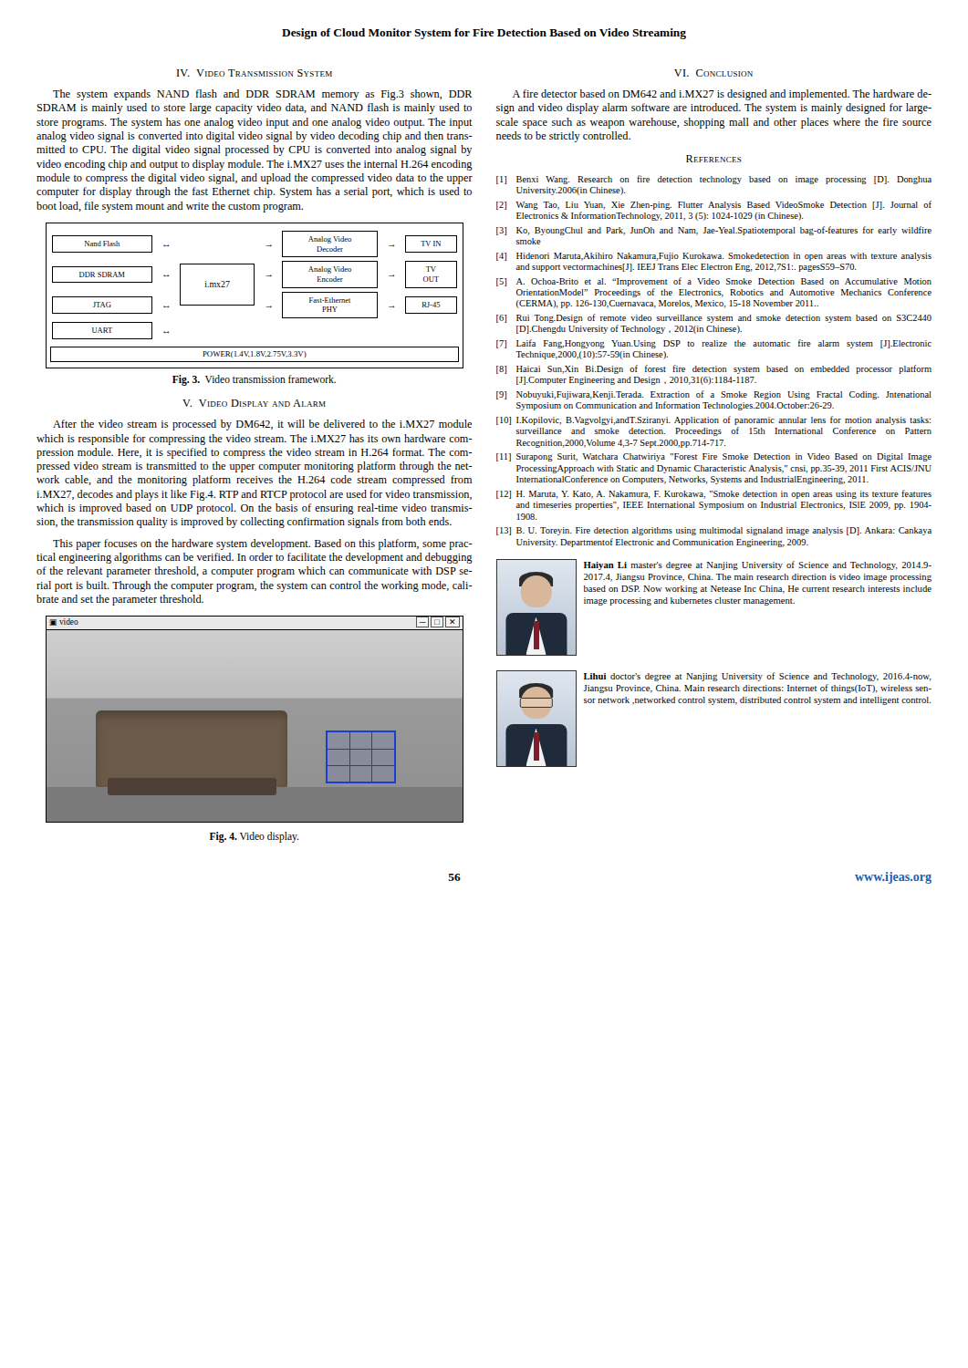Design of Cloud Monitor System for Fire Detection Based on Video Streaming
IV. Video Transmission System
The system expands NAND flash and DDR SDRAM memory as Fig.3 shown, DDR SDRAM is mainly used to store large capacity video data, and NAND flash is mainly used to store programs. The system has one analog video input and one analog video output. The input analog video signal is converted into digital video signal by video decoding chip and then transmitted to CPU. The digital video signal processed by CPU is converted into analog signal by video encoding chip and output to display module. The i.MX27 uses the internal H.264 encoding module to compress the digital video signal, and upload the compressed video data to the upper computer for display through the fast Ethernet chip. System has a serial port, which is used to boot load, file system mount and write the custom program.
| Nand Flash | ↔ | i.mx27 | → | Analog Video Decoder | → | TV IN |
| DDR SDRAM | ↔ | → | Analog Video Encoder | → | TV OUT |
| JTAG | ↔ | → | Fast-Ethernet PHY | → | RJ-45 |
| UART | ↔ | | | | |
POWER(1.4V,1.8V,2.75V,3.3V)
Fig. 3. Video transmission framework.
V. Video Display and Alarm
After the video stream is processed by DM642, it will be delivered to the i.MX27 module which is responsible for compressing the video stream. The i.MX27 has its own hardware compression module. Here, it is specified to compress the video stream in H.264 format. The compressed video stream is transmitted to the upper computer monitoring platform through the network cable, and the monitoring platform receives the H.264 code stream compressed from i.MX27, decodes and plays it like Fig.4. RTP and RTCP protocol are used for video transmission, which is improved based on UDP protocol. On the basis of ensuring real-time video transmission, the transmission quality is improved by collecting confirmation signals from both ends.
This paper focuses on the hardware system development. Based on this platform, some practical engineering algorithms can be verified. In order to facilitate the development and debugging of the relevant parameter threshold, a computer program which can communicate with DSP serial port is built. Through the computer program, the system can control the working mode, calibrate and set the parameter threshold.
▣ video ─□✕
Fig. 4. Video display.
VI. Conclusion
A fire detector based on DM642 and i.MX27 is designed and implemented. The hardware design and video display alarm software are introduced. The system is mainly designed for large-scale space such as weapon warehouse, shopping mall and other places where the fire source needs to be strictly controlled.
References
[1] Benxi Wang. Research on fire detection technology based on image processing [D]. Donghua University.2006(in Chinese).
[2] Wang Tao, Liu Yuan, Xie Zhen-ping. Flutter Analysis Based VideoSmoke Detection [J]. Journal of Electronics & InformationTechnology, 2011, 3 (5): 1024-1029 (in Chinese).
[3] Ko, ByoungChul and Park, JunOh and Nam, Jae-Yeal.Spatiotemporal bag-of-features for early wildfire smoke
[4] Hidenori Maruta,Akihiro Nakamura,Fujio Kurokawa. Smokedetection in open areas with texture analysis and support vectormachines[J]. IEEJ Trans Elec Electron Eng, 2012,7S1:. pagesS59–S70.
[5] A. Ochoa-Brito et al. “Improvement of a Video Smoke Detection Based on Accumulative Motion OrientationModel” Proceedings of the Electronics, Robotics and Automotive Mechanics Conference (CERMA), pp. 126-130,Cuernavaca, Morelos, Mexico, 15-18 November 2011..
[6] Rui Tong.Design of remote video surveillance system and smoke detection system based on S3C2440 [D].Chengdu University of Technology，2012(in Chinese).
[7] Laifa Fang,Hongyong Yuan.Using DSP to realize the automatic fire alarm system [J].Electronic Technique,2000,(10):57-59(in Chinese).
[8] Haicai Sun,Xin Bi.Design of forest fire detection system based on embedded processor platform [J].Computer Engineering and Design，2010,31(6):1184-1187.
[9] Nobuyuki,Fujiwara,Kenji.Terada. Extraction of a Smoke Region Using Fractal Coding. Jntenational Symposium on Communication and Information Technologies.2004.October:26-29.
[10] I.Kopilovic, B.Vagvolgyi,andT.Sziranyi. Application of panoramic annular lens for motion analysis tasks: surveillance and smoke detection. Proceedings of 15th International Conference on Pattern Recognition,2000,Volume 4,3-7 Sept.2000,pp.714-717.
[11] Surapong Surit, Watchara Chatwiriya "Forest Fire Smoke Detection in Video Based on Digital Image ProcessingApproach with Static and Dynamic Characteristic Analysis," cnsi, pp.35-39, 2011 First ACIS/JNU InternationalConference on Computers, Networks, Systems and IndustrialEngineering, 2011.
[12] H. Maruta, Y. Kato, A. Nakamura, F. Kurokawa, "Smoke detection in open areas using its texture features and timeseries properties", IEEE International Symposium on Industrial Electronics, ISlE 2009, pp. 1904-1908.
[13] B. U. Toreyin. Fire detection algorithms using multimodal signaland image analysis [D]. Ankara: Cankaya University. Departmentof Electronic and Communication Engineering, 2009.
Haiyan Li master's degree at Nanjing University of Science and Technology, 2014.9-2017.4, Jiangsu Province, China. The main research direction is video image processing based on DSP. Now working at Netease Inc China, He current research interests include image processing and kubernetes cluster management.
Lihui doctor's degree at Nanjing University of Science and Technology, 2016.4-now, Jiangsu Province, China. Main research directions: Internet of things(IoT), wireless sensor network ,networked control system, distributed control system and intelligent control.
56 www.ijeas.org